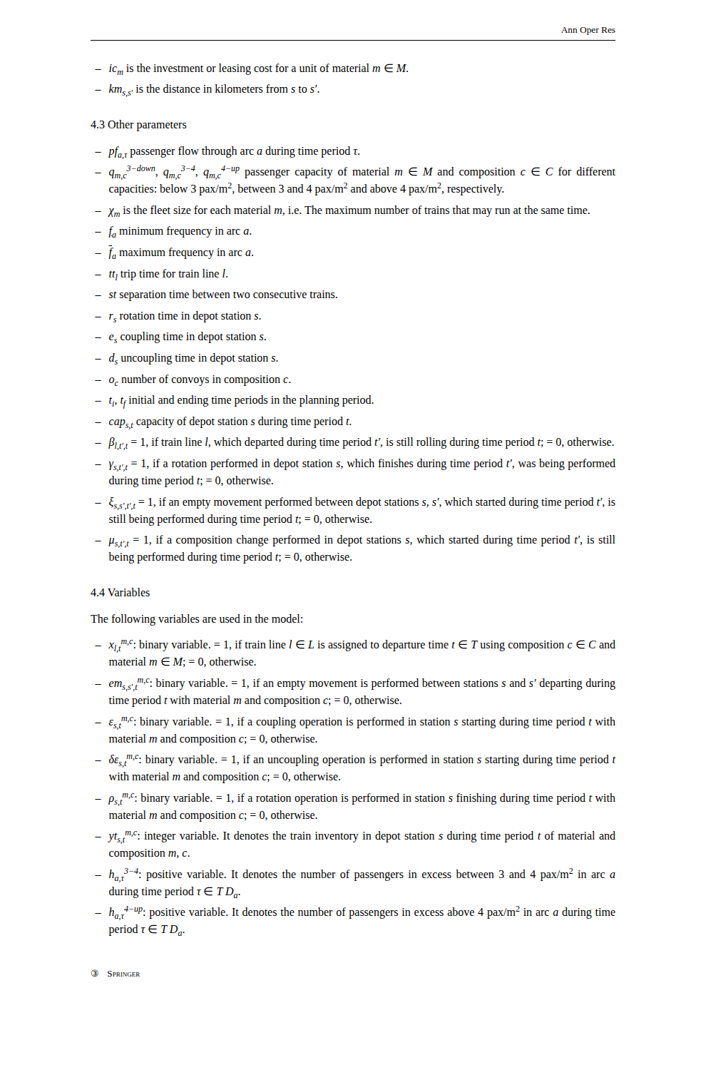Ann Oper Res
icm is the investment or leasing cost for a unit of material m ∈ M.
kms,s′ is the distance in kilometers from s to s′.
4.3 Other parameters
pfa,τ passenger flow through arc a during time period τ.
qm,c3−down, qm,c3−4, qm,c4−up passenger capacity of material m ∈ M and composition c ∈ C for different capacities: below 3 pax/m2, between 3 and 4 pax/m2 and above 4 pax/m2, respectively.
χm is the fleet size for each material m, i.e. The maximum number of trains that may run at the same time.
fa minimum frequency in arc a.
fa maximum frequency in arc a.
ttl trip time for train line l.
st separation time between two consecutive trains.
rs rotation time in depot station s.
es coupling time in depot station s.
ds uncoupling time in depot station s.
oc number of convoys in composition c.
ti, tf initial and ending time periods in the planning period.
caps,t capacity of depot station s during time period t.
βl,t′,t = 1, if train line l, which departed during time period t′, is still rolling during time period t; = 0, otherwise.
γs,t′,t = 1, if a rotation performed in depot station s, which finishes during time period t′, was being performed during time period t; = 0, otherwise.
ξs,s′,t′,t = 1, if an empty movement performed between depot stations s, s′, which started during time period t′, is still being performed during time period t; = 0, otherwise.
μs,t′,t = 1, if a composition change performed in depot stations s, which started during time period t′, is still being performed during time period t; = 0, otherwise.
4.4 Variables
The following variables are used in the model:
xl,tm,c: binary variable. = 1, if train line l ∈ L is assigned to departure time t ∈ T using composition c ∈ C and material m ∈ M; = 0, otherwise.
ems,s′,tm,c: binary variable. = 1, if an empty movement is performed between stations s and s′ departing during time period t with material m and composition c; = 0, otherwise.
εs,tm,c: binary variable. = 1, if a coupling operation is performed in station s starting during time period t with material m and composition c; = 0, otherwise.
δεs,tm,c: binary variable. = 1, if an uncoupling operation is performed in station s starting during time period t with material m and composition c; = 0, otherwise.
ρs,tm,c: binary variable. = 1, if a rotation operation is performed in station s finishing during time period t with material m and composition c; = 0, otherwise.
yts,tm,c: integer variable. It denotes the train inventory in depot station s during time period t of material and composition m, c.
ha,τ3−4: positive variable. It denotes the number of passengers in excess between 3 and 4 pax/m2 in arc a during time period τ ∈ T Da.
ha,τ4−up: positive variable. It denotes the number of passengers in excess above 4 pax/m2 in arc a during time period τ ∈ T Da.
③ Springer